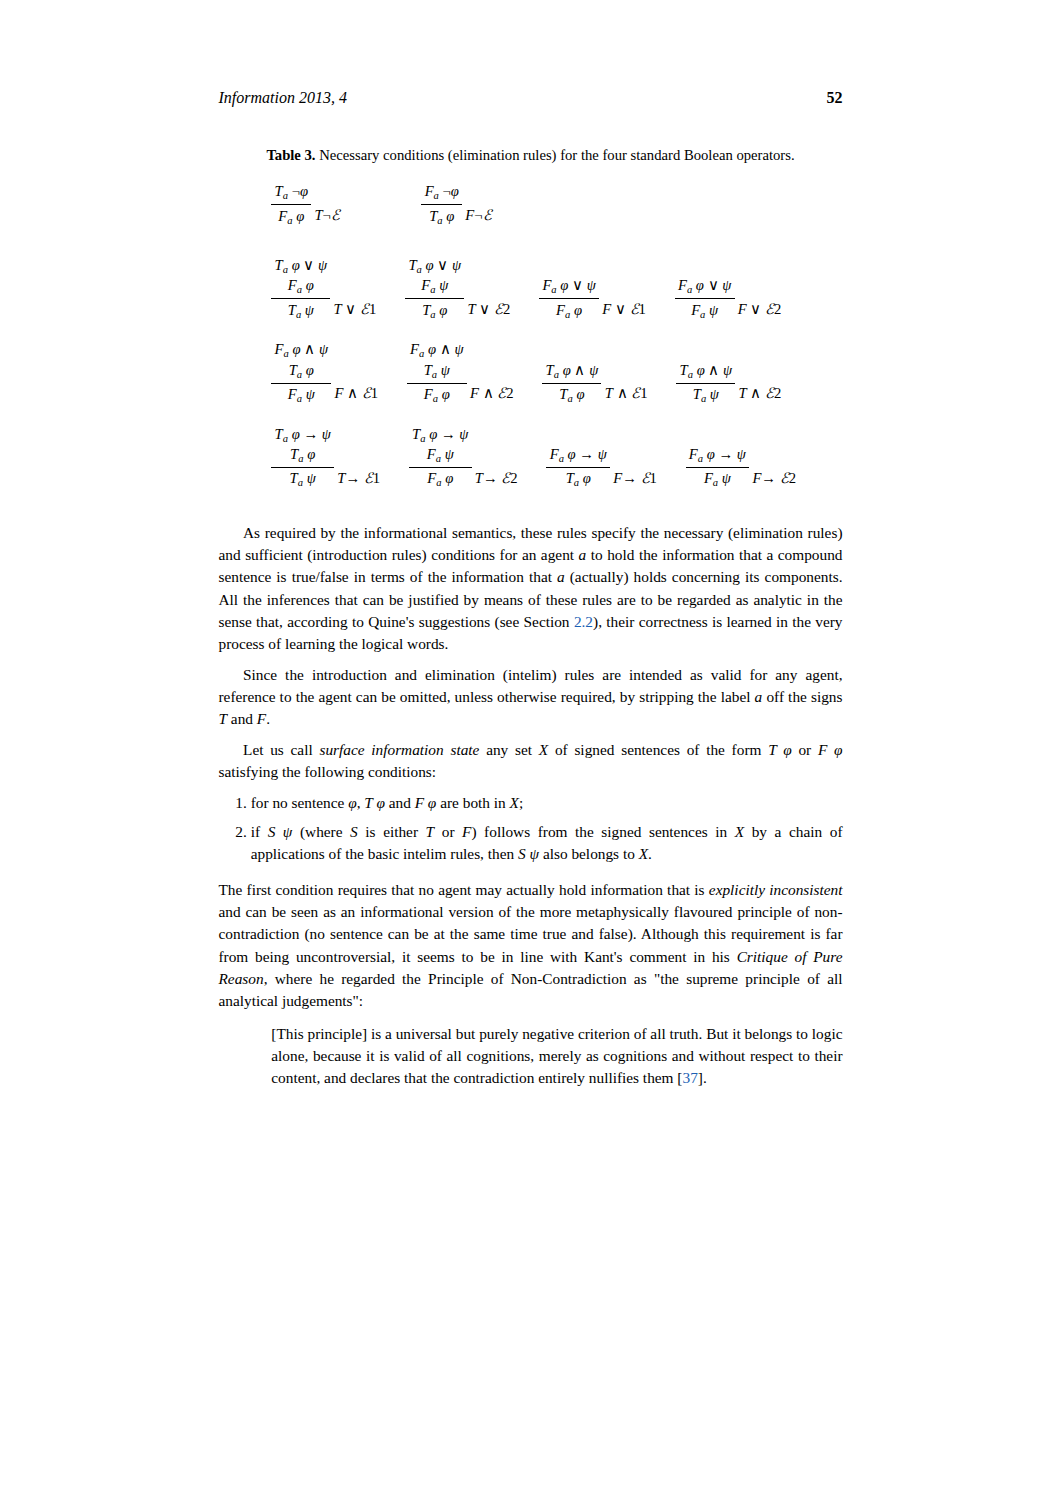Information 2013, 4
52
Table 3. Necessary conditions (elimination rules) for the four standard Boolean operators.
Ta ¬φ Fa φ T¬ℰ Fa ¬φ Ta φ F¬ℰ
Ta φ ∨ ψ Fa φ Ta ψ T ∨ ℰ1 Ta φ ∨ ψ Fa ψ Ta φ T ∨ ℰ2 Fa φ ∨ ψ Fa φ F ∨ ℰ1 Fa φ ∨ ψ Fa ψ F ∨ ℰ2
Fa φ ∧ ψ Ta φ Fa ψ F ∧ ℰ1 Fa φ ∧ ψ Ta ψ Fa φ F ∧ ℰ2 Ta φ ∧ ψ Ta φ T ∧ ℰ1 Ta φ ∧ ψ Ta ψ T ∧ ℰ2
Ta φ → ψ Ta φ Ta ψ T→ ℰ1 Ta φ → ψ Fa ψ Fa φ T→ ℰ2 Fa φ → ψ Ta φ F→ ℰ1 Fa φ → ψ Fa ψ F→ ℰ2
As required by the informational semantics, these rules specify the necessary (elimination rules) and sufficient (introduction rules) conditions for an agent a to hold the information that a compound sentence is true/false in terms of the information that a (actually) holds concerning its components. All the inferences that can be justified by means of these rules are to be regarded as analytic in the sense that, according to Quine's suggestions (see Section 2.2), their correctness is learned in the very process of learning the logical words.
Since the introduction and elimination (intelim) rules are intended as valid for any agent, reference to the agent can be omitted, unless otherwise required, by stripping the label a off the signs T and F.
Let us call surface information state any set X of signed sentences of the form T φ or F φ satisfying the following conditions:
for no sentence φ, T φ and F φ are both in X;
if S ψ (where S is either T or F) follows from the signed sentences in X by a chain of applications of the basic intelim rules, then S ψ also belongs to X.
The first condition requires that no agent may actually hold information that is explicitly inconsistent and can be seen as an informational version of the more metaphysically flavoured principle of non-contradiction (no sentence can be at the same time true and false). Although this requirement is far from being uncontroversial, it seems to be in line with Kant's comment in his Critique of Pure Reason, where he regarded the Principle of Non-Contradiction as "the supreme principle of all analytical judgements":
[This principle] is a universal but purely negative criterion of all truth. But it belongs to logic alone, because it is valid of all cognitions, merely as cognitions and without respect to their content, and declares that the contradiction entirely nullifies them [37].